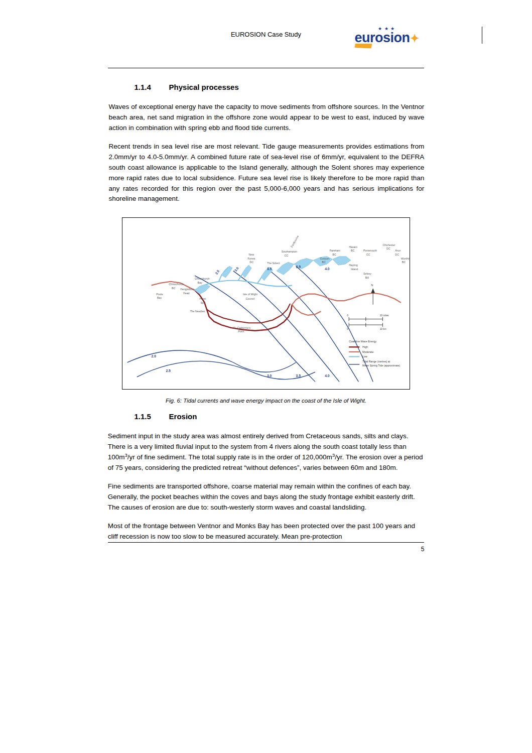EUROSION Case Study
★ ★ ★
eurosion✦
1.1.4 Physical processes
Waves of exceptional energy have the capacity to move sediments from offshore sources. In the Ventnor beach area, net sand migration in the offshore zone would appear to be west to east, induced by wave action in combination with spring ebb and flood tide currents.
Recent trends in sea level rise are most relevant. Tide gauge measurements provides estimations from 2.0mm/yr to 4.0-5.0mm/yr. A combined future rate of sea-level rise of 6mm/yr, equivalent to the DEFRA south coast allowance is applicable to the Island generally, although the Solent shores may experience more rapid rates due to local subsidence. Future sea level rise is likely therefore to be more rapid than any rates recorded for this region over the past 5,000-6,000 years and has serious implications for shoreline management.
Eastbourne Southampton CC New Forest DC Fareham BC Havant BC Portsmouth CC Chichester DC Arun DC Worthing BC Gosport BC Hayling Island Selsey Bill Christchurch Bay Hengistbury Head Christchurch BC Poole Bay Hurst Spit The Needles Isle of Wight Council St. Catherine's Point The Solent 2.5 3.0 3.5 3.5 4.0 2.0 2.5 3.0 3.5 4.0 N 0 10 miles 0 10 km Coastline Wave Energy High Moderate Low Tidal Range (metres) at Mean Spring Tide (approximate)
Fig. 6: Tidal currents and wave energy impact on the coast of the Isle of Wight.
1.1.5 Erosion
Sediment input in the study area was almost entirely derived from Cretaceous sands, silts and clays. There is a very limited fluvial input to the system from 4 rivers along the south coast totally less than 100m3/yr of fine sediment. The total supply rate is in the order of 120,000m3/yr. The erosion over a period of 75 years, considering the predicted retreat “without defences”, varies between 60m and 180m.
Fine sediments are transported offshore, coarse material may remain within the confines of each bay. Generally, the pocket beaches within the coves and bays along the study frontage exhibit easterly drift. The causes of erosion are due to: south-westerly storm waves and coastal landsliding.
Most of the frontage between Ventnor and Monks Bay has been protected over the past 100 years and cliff recession is now too slow to be measured accurately. Mean pre-protection
5